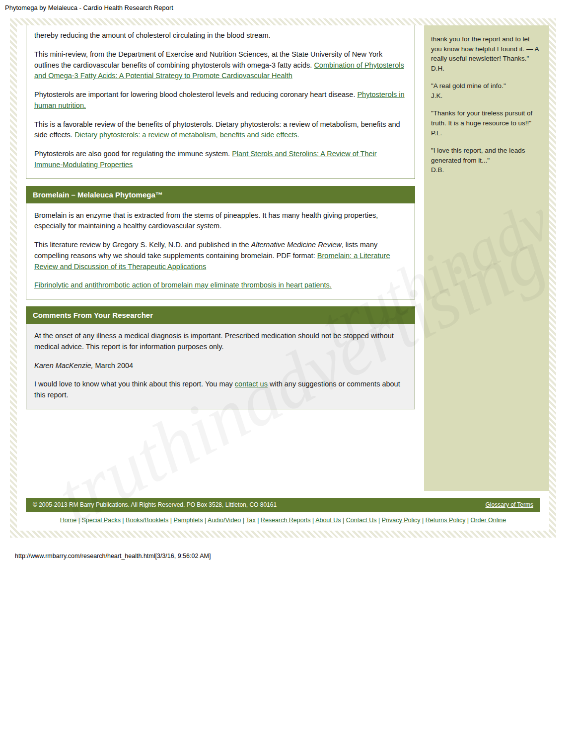Phytomega by Melaleuca - Cardio Health Research Report
truthinadvertising truthinadvertising.org
thereby reducing the amount of cholesterol circulating in the blood stream.
This mini-review, from the Department of Exercise and Nutrition Sciences, at the State University of New York outlines the cardiovascular benefits of combining phytosterols with omega-3 fatty acids. Combination of Phytosterols and Omega-3 Fatty Acids: A Potential Strategy to Promote Cardiovascular Health
Phytosterols are important for lowering blood cholesterol levels and reducing coronary heart disease. Phytosterols in human nutrition.
This is a favorable review of the benefits of phytosterols. Dietary phytosterols: a review of metabolism, benefits and side effects. Dietary phytosterols: a review of metabolism, benefits and side effects.
Phytosterols are also good for regulating the immune system. Plant Sterols and Sterolins: A Review of Their Immune-Modulating Properties
Bromelain – Melaleuca Phytomega™
Bromelain is an enzyme that is extracted from the stems of pineapples. It has many health giving properties, especially for maintaining a healthy cardiovascular system.
This literature review by Gregory S. Kelly, N.D. and published in the Alternative Medicine Review, lists many compelling reasons why we should take supplements containing bromelain. PDF format: Bromelain: a Literature Review and Discussion of its Therapeutic Applications
Fibrinolytic and antithrombotic action of bromelain may eliminate thrombosis in heart patients.
Comments From Your Researcher
At the onset of any illness a medical diagnosis is important. Prescribed medication should not be stopped without medical advice. This report is for information purposes only.
Karen MacKenzie, March 2004
I would love to know what you think about this report. You may contact us with any suggestions or comments about this report.
thank you for the report and to let you know how helpful I found it. — A really useful newsletter! Thanks."D.H.
"A real gold mine of info."J.K.
"Thanks for your tireless pursuit of truth. It is a huge resource to us!!"P.L.
"I love this report, and the leads generated from it..."D.B.
© 2005-2013 RM Barry Publications. All Rights Reserved. PO Box 3528, Littleton, CO 80161
Glossary of Terms
Home | Special Packs | Books/Booklets | Pamphlets | Audio/Video | Tax | Research Reports | About Us | Contact Us | Privacy Policy | Returns Policy | Order Online
http://www.rmbarry.com/research/heart_health.html[3/3/16, 9:56:02 AM]